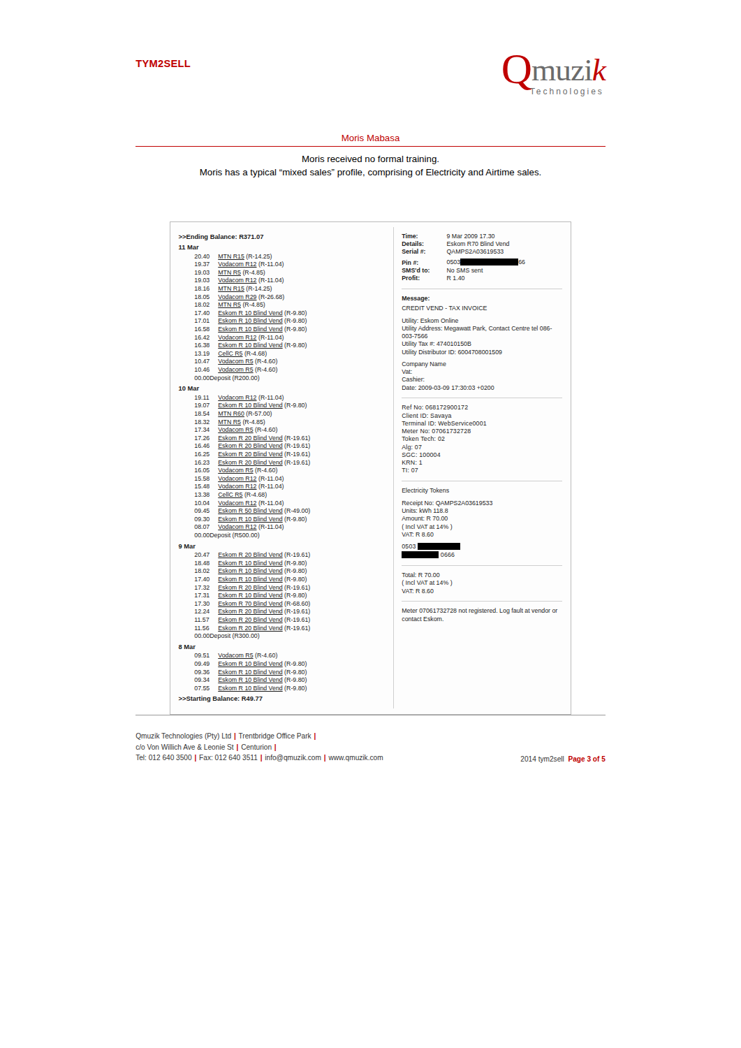TYM2SELL
Qmuzik
Technologies
Moris Mabasa
Moris received no formal training.
Moris has a typical “mixed sales” profile, comprising of Electricity and Airtime sales.
>>Ending Balance: R371.07
11 Mar
20.40 MTN R15 (R-14.25)
19.37 Vodacom R12 (R-11.04)
19.03 MTN R5 (R-4.85)
19.03 Vodacom R12 (R-11.04)
18.16 MTN R15 (R-14.25)
18.05 Vodacom R29 (R-26.68)
18.02 MTN R5 (R-4.85)
17.40 Eskom R 10 Blind Vend (R-9.80)
17.01 Eskom R 10 Blind Vend (R-9.80)
16.58 Eskom R 10 Blind Vend (R-9.80)
16.42 Vodacom R12 (R-11.04)
16.38 Eskom R 10 Blind Vend (R-9.80)
13.19 CellC R5 (R-4.68)
10.47 Vodacom R5 (R-4.60)
10.46 Vodacom R5 (R-4.60)
00.00 Deposit (R200.00)
10 Mar
19.11 Vodacom R12 (R-11.04)
19.07 Eskom R 10 Blind Vend (R-9.80)
18.54 MTN R60 (R-57.00)
18.32 MTN R5 (R-4.85)
17.34 Vodacom R5 (R-4.60)
17.26 Eskom R 20 Blind Vend (R-19.61)
16.46 Eskom R 20 Blind Vend (R-19.61)
16.25 Eskom R 20 Blind Vend (R-19.61)
16.23 Eskom R 20 Blind Vend (R-19.61)
16.05 Vodacom R5 (R-4.60)
15.58 Vodacom R12 (R-11.04)
15.48 Vodacom R12 (R-11.04)
13.38 CellC R5 (R-4.68)
10.04 Vodacom R12 (R-11.04)
09.45 Eskom R 50 Blind Vend (R-49.00)
09.30 Eskom R 10 Blind Vend (R-9.80)
08.07 Vodacom R12 (R-11.04)
00.00 Deposit (R500.00)
9 Mar
20.47 Eskom R 20 Blind Vend (R-19.61)
18.48 Eskom R 10 Blind Vend (R-9.80)
18.02 Eskom R 10 Blind Vend (R-9.80)
17.40 Eskom R 10 Blind Vend (R-9.80)
17.32 Eskom R 20 Blind Vend (R-19.61)
17.31 Eskom R 10 Blind Vend (R-9.80)
17.30 Eskom R 70 Blind Vend (R-68.60)
12.24 Eskom R 20 Blind Vend (R-19.61)
11.57 Eskom R 20 Blind Vend (R-19.61)
11.56 Eskom R 20 Blind Vend (R-19.61)
00.00 Deposit (R300.00)
8 Mar
09.51 Vodacom R5 (R-4.60)
09.49 Eskom R 10 Blind Vend (R-9.80)
09.36 Eskom R 10 Blind Vend (R-9.80)
09.34 Eskom R 10 Blind Vend (R-9.80)
07.55 Eskom R 10 Blind Vend (R-9.80)
>>Starting Balance: R49.77
Time: 9 Mar 2009 17.30
Details: Eskom R70 Blind Vend
Serial #: QAMPS2A03619533
Pin #: 0503 66
SMS'd to: No SMS sent
Profit: R 1.40
Message:
CREDIT VEND - TAX INVOICE
Utility: Eskom Online
Utility Address: Megawatt Park, Contact Centre tel 086-003-7566
Utility Tax #: 474010150B
Utility Distributor ID: 6004708001509
Company Name
Vat:
Cashier:
Date: 2009-03-09 17:30:03 +0200
Ref No: 068172900172
Client ID: Savaya
Terminal ID: WebService0001
Meter No: 07061732728
Token Tech: 02
Alg: 07
SGC: 100004
KRN: 1
TI: 07
Electricity Tokens
Receipt No: QAMPS2A03619533
Units: kWh 118.8
Amount: R 70.00
( Incl VAT at 14% )
VAT: R 8.60
0503
0666
Total: R 70.00
( Incl VAT at 14% )
VAT: R 8.60
Meter 07061732728 not registered. Log fault at vendor or contact Eskom.
Qmuzik Technologies (Pty) Ltd | Trentbridge Office Park |
c/o Von Willich Ave & Leonie St | Centurion |
Tel: 012 640 3500 | Fax: 012 640 3511 | info@qmuzik.com | www.qmuzik.com
2014 tym2sell Page 3 of 5